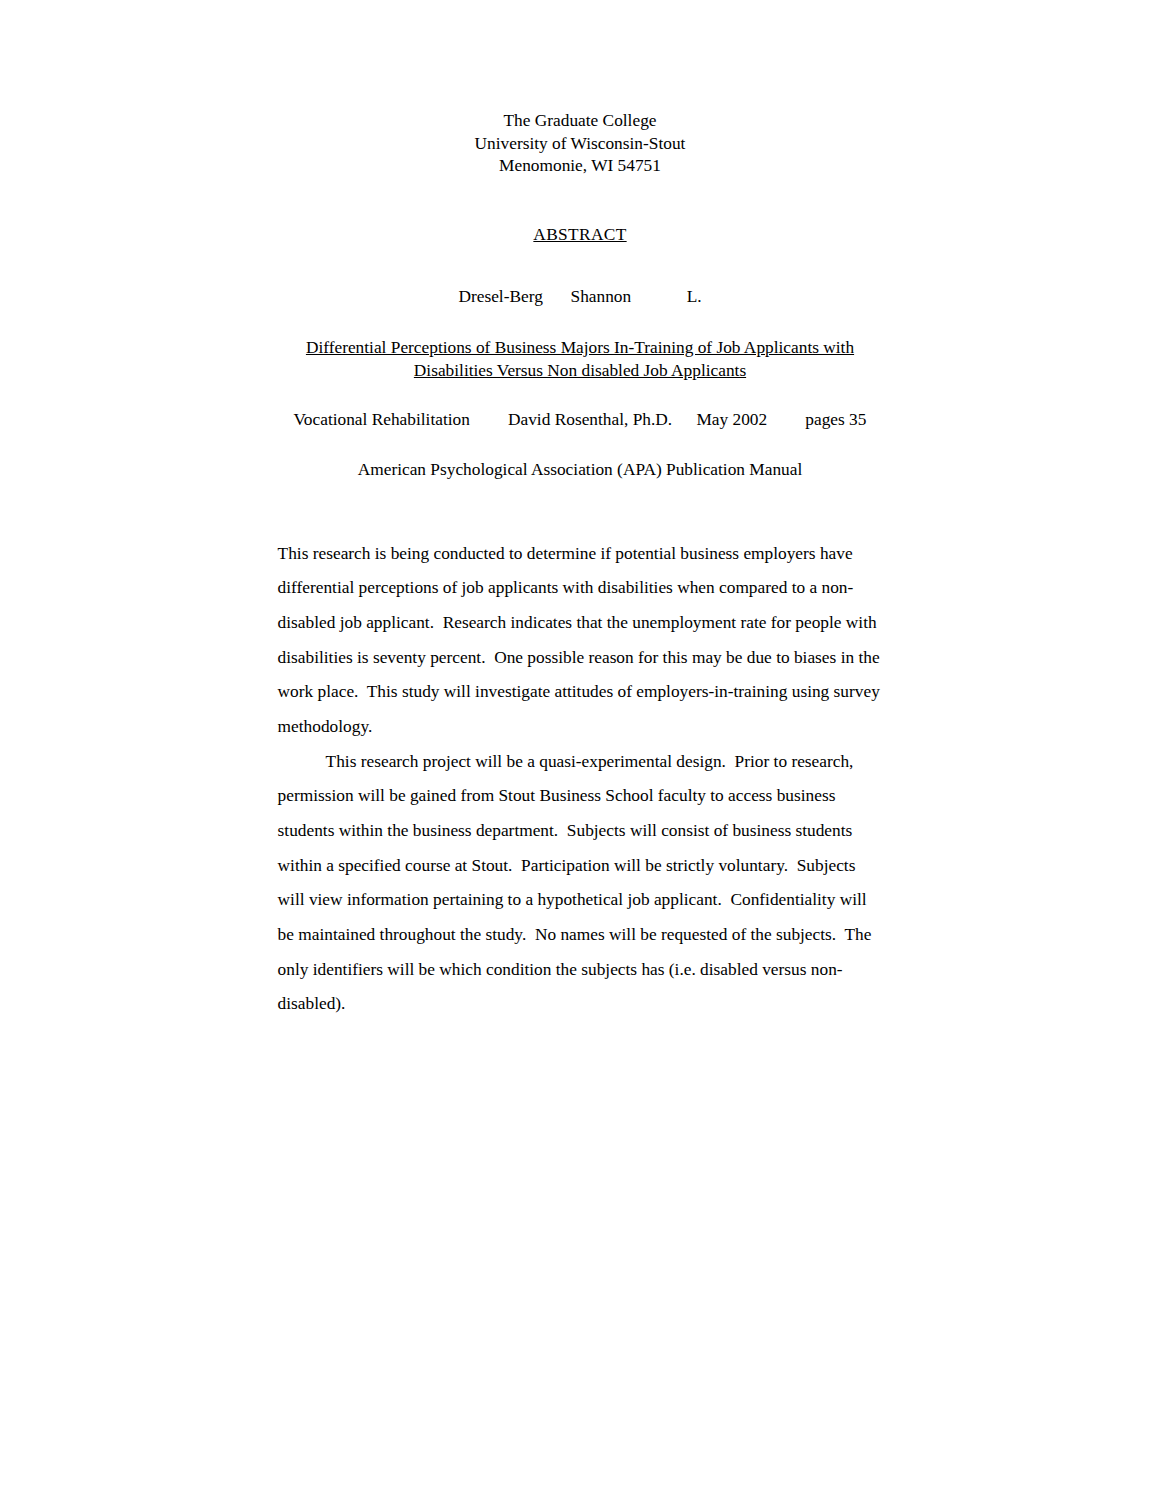The Graduate College
University of Wisconsin-Stout
Menomonie, WI 54751
ABSTRACT
Dresel-Berg Shannon L.
Differential Perceptions of Business Majors In-Training of Job Applicants with
Disabilities Versus Non disabled Job Applicants
Vocational Rehabilitation David Rosenthal, Ph.D. May 2002 pages 35
American Psychological Association (APA) Publication Manual
This research is being conducted to determine if potential business employers have differential perceptions of job applicants with disabilities when compared to a non-disabled job applicant. Research indicates that the unemployment rate for people with disabilities is seventy percent. One possible reason for this may be due to biases in the work place. This study will investigate attitudes of employers-in-training using survey methodology.
This research project will be a quasi-experimental design. Prior to research, permission will be gained from Stout Business School faculty to access business students within the business department. Subjects will consist of business students within a specified course at Stout. Participation will be strictly voluntary. Subjects will view information pertaining to a hypothetical job applicant. Confidentiality will be maintained throughout the study. No names will be requested of the subjects. The only identifiers will be which condition the subjects has (i.e. disabled versus non-disabled).